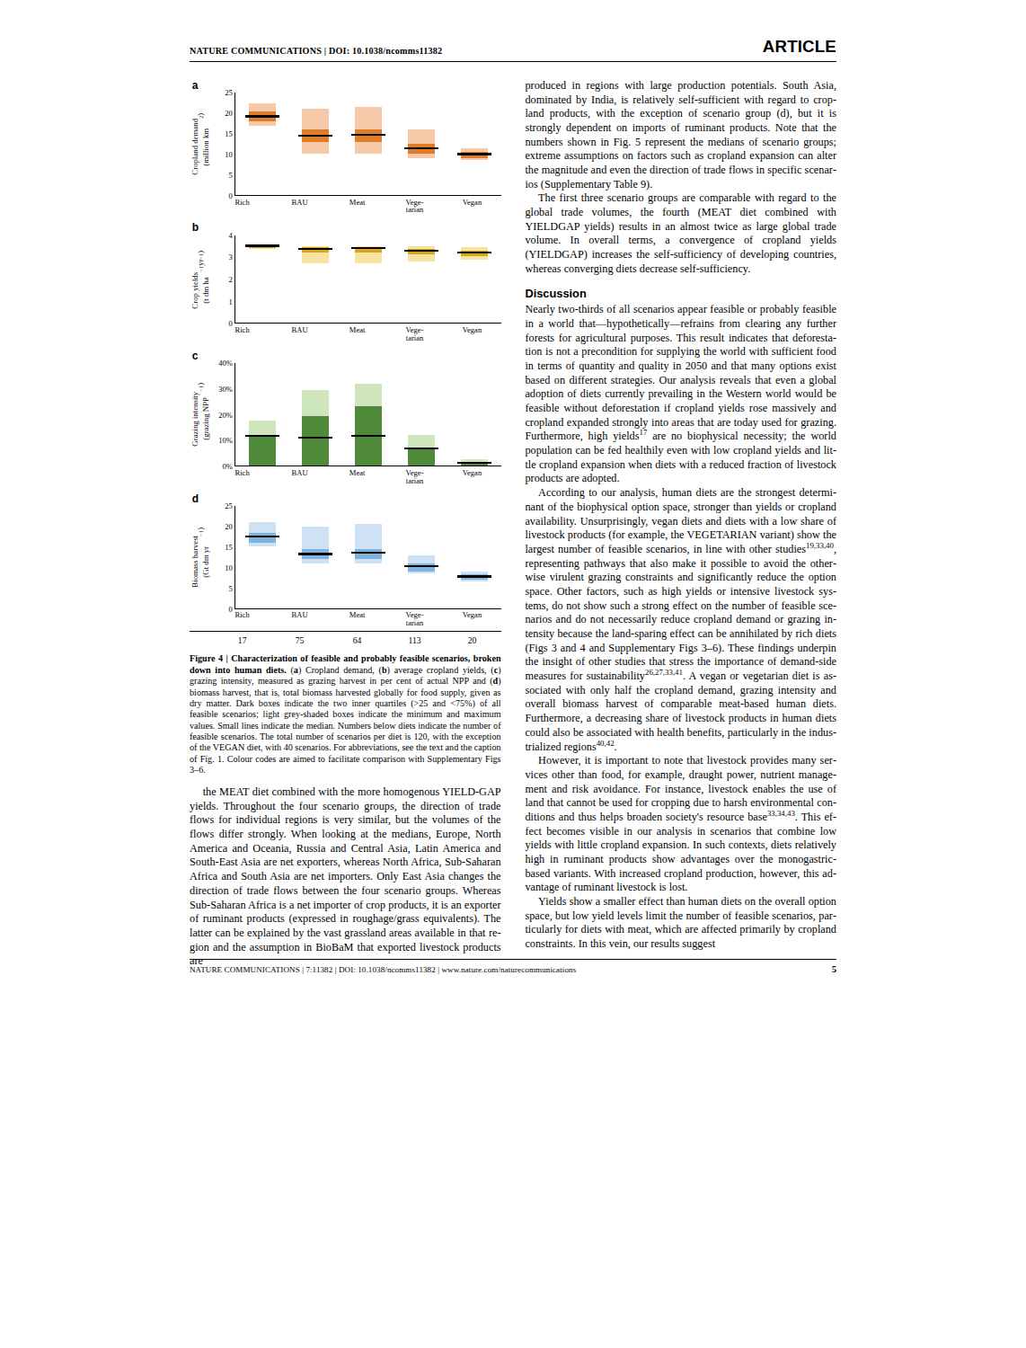NATURE COMMUNICATIONS | DOI: 10.1038/ncomms11382
ARTICLE
a
Cropland demand
(million km2)
25 20 15 10 5 0
Rich
BAU
Meat
Vege-
tarian
Vegan
b
Crop yields
(t dm ha−1 yr−1)
4 3 2 1 0
Rich
BAU
Meat
Vege-
tarian
Vegan
c
Grazing intensity
(grazing NPP−1)
40% 30% 20% 10% 0%
Rich
BAU
Meat
Vege-
tarian
Vegan
d
Biomass harvest
(Gt dm yr−1)
25 20 15 10 5 0
Rich
BAU
Meat
Vege-
tarian
Vegan
17
75
64
113
20
Figure 4 | Characterization of feasible and probably feasible scenarios, broken down into human diets. (a) Cropland demand, (b) average cropland yields, (c) grazing intensity, measured as grazing harvest in per cent of actual NPP and (d) biomass harvest, that is, total biomass harvested globally for food supply, given as dry matter. Dark boxes indicate the two inner quartiles (>25 and <75%) of all feasible scenarios; light grey-shaded boxes indicate the minimum and maximum values. Small lines indicate the median. Numbers below diets indicate the number of feasible scenarios. The total number of scenarios per diet is 120, with the exception of the VEGAN diet, with 40 scenarios. For abbreviations, see the text and the caption of Fig. 1. Colour codes are aimed to facilitate comparison with Supplementary Figs 3–6.
the MEAT diet combined with the more homogenous YIELD-GAP yields. Throughout the four scenario groups, the direction of trade flows for individual regions is very similar, but the volumes of the flows differ strongly. When looking at the medians, Europe, North America and Oceania, Russia and Central Asia, Latin America and South-East Asia are net exporters, whereas North Africa, Sub-Saharan Africa and South Asia are net importers. Only East Asia changes the direction of trade flows between the four scenario groups. Whereas Sub-Saharan Africa is a net importer of crop products, it is an exporter of ruminant products (expressed in roughage/grass equivalents). The latter can be explained by the vast grassland areas available in that region and the assumption in BioBaM that exported livestock products are
produced in regions with large production potentials. South Asia, dominated by India, is relatively self-sufficient with regard to cropland products, with the exception of scenario group (d), but it is strongly dependent on imports of ruminant products. Note that the numbers shown in Fig. 5 represent the medians of scenario groups; extreme assumptions on factors such as cropland expansion can alter the magnitude and even the direction of trade flows in specific scenarios (Supplementary Table 9).
The first three scenario groups are comparable with regard to the global trade volumes, the fourth (MEAT diet combined with YIELDGAP yields) results in an almost twice as large global trade volume. In overall terms, a convergence of cropland yields (YIELDGAP) increases the self-sufficiency of developing countries, whereas converging diets decrease self-sufficiency.
Discussion
Nearly two-thirds of all scenarios appear feasible or probably feasible in a world that—hypothetically—refrains from clearing any further forests for agricultural purposes. This result indicates that deforestation is not a precondition for supplying the world with sufficient food in terms of quantity and quality in 2050 and that many options exist based on different strategies. Our analysis reveals that even a global adoption of diets currently prevailing in the Western world would be feasible without deforestation if cropland yields rose massively and cropland expanded strongly into areas that are today used for grazing. Furthermore, high yields17 are no biophysical necessity; the world population can be fed healthily even with low cropland yields and little cropland expansion when diets with a reduced fraction of livestock products are adopted.
According to our analysis, human diets are the strongest determinant of the biophysical option space, stronger than yields or cropland availability. Unsurprisingly, vegan diets and diets with a low share of livestock products (for example, the VEGETARIAN variant) show the largest number of feasible scenarios, in line with other studies19,33,40, representing pathways that also make it possible to avoid the otherwise virulent grazing constraints and significantly reduce the option space. Other factors, such as high yields or intensive livestock systems, do not show such a strong effect on the number of feasible scenarios and do not necessarily reduce cropland demand or grazing intensity because the land-sparing effect can be annihilated by rich diets (Figs 3 and 4 and Supplementary Figs 3–6). These findings underpin the insight of other studies that stress the importance of demand-side measures for sustainability26,27,33,41. A vegan or vegetarian diet is associated with only half the cropland demand, grazing intensity and overall biomass harvest of comparable meat-based human diets. Furthermore, a decreasing share of livestock products in human diets could also be associated with health benefits, particularly in the industrialized regions40,42.
However, it is important to note that livestock provides many services other than food, for example, draught power, nutrient management and risk avoidance. For instance, livestock enables the use of land that cannot be used for cropping due to harsh environmental conditions and thus helps broaden society's resource base33,34,43. This effect becomes visible in our analysis in scenarios that combine low yields with little cropland expansion. In such contexts, diets relatively high in ruminant products show advantages over the monogastric-based variants. With increased cropland production, however, this advantage of ruminant livestock is lost.
Yields show a smaller effect than human diets on the overall option space, but low yield levels limit the number of feasible scenarios, particularly for diets with meat, which are affected primarily by cropland constraints. In this vein, our results suggest
NATURE COMMUNICATIONS | 7:11382 | DOI: 10.1038/ncomms11382 | www.nature.com/naturecommunications
5